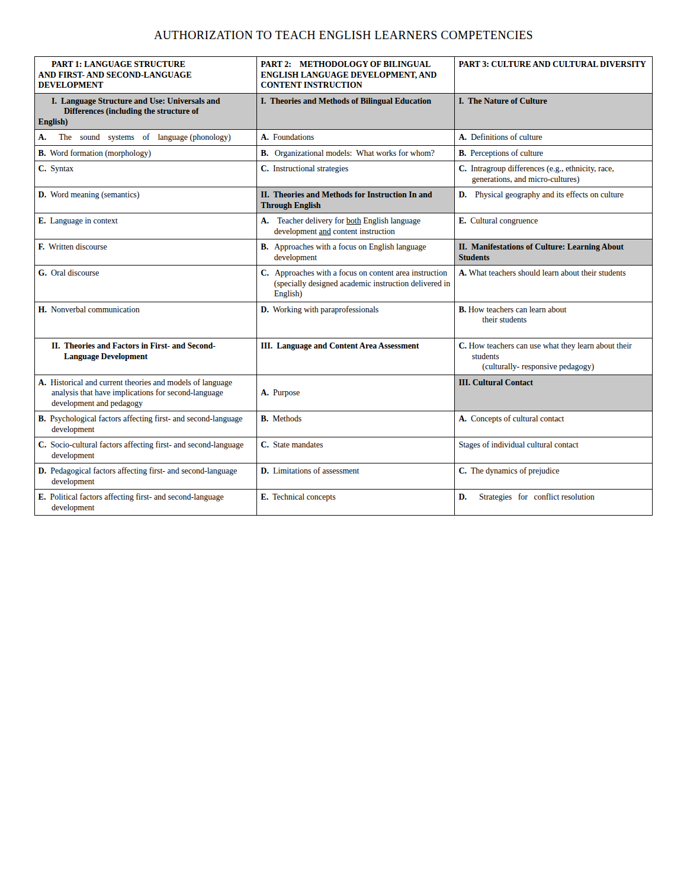AUTHORIZATION TO TEACH ENGLISH LEARNERS COMPETENCIES
| PART 1: LANGUAGE STRUCTURE AND FIRST- AND SECOND-LANGUAGE DEVELOPMENT | PART 2: METHODOLOGY OF BILINGUAL ENGLISH LANGUAGE DEVELOPMENT, AND CONTENT INSTRUCTION | PART 3: CULTURE AND CULTURAL DIVERSITY |
| --- | --- | --- |
| I. Language Structure and Use: Universals and Differences (including the structure of English) | I. Theories and Methods of Bilingual Education | I. The Nature of Culture |
| A. The sound systems of language (phonology) | A. Foundations | A. Definitions of culture |
| B. Word formation (morphology) | B. Organizational models: What works for whom? | B. Perceptions of culture |
| C. Syntax | C. Instructional strategies | C. Intragroup differences (e.g., ethnicity, race, generations, and micro-cultures) |
| D. Word meaning (semantics) | II. Theories and Methods for Instruction In and Through English | D. Physical geography and its effects on culture |
| E. Language in context | A. Teacher delivery for both English language development and content instruction | E. Cultural congruence |
| F. Written discourse | B. Approaches with a focus on English language development | II. Manifestations of Culture: Learning About Students |
| G. Oral discourse | C. Approaches with a focus on content area instruction (specially designed academic instruction delivered in English) | A. What teachers should learn about their students |
| H. Nonverbal communication | D. Working with paraprofessionals | B. How teachers can learn about their students |
| II. Theories and Factors in First- and Second- Language Development | III. Language and Content Area Assessment | C. How teachers can use what they learn about their students (culturally- responsive pedagogy) |
| A. Historical and current theories and models of language analysis that have implications for second-language development and pedagogy | A. Purpose | III. Cultural Contact |
| B. Psychological factors affecting first- and second-language development | B. Methods | A. Concepts of cultural contact |
| C. Socio-cultural factors affecting first- and second-language development | C. State mandates | Stages of individual cultural contact |
| D. Pedagogical factors affecting first- and second-language development | D. Limitations of assessment | C. The dynamics of prejudice |
| E. Political factors affecting first- and second-language development | E. Technical concepts | D. Strategies for conflict resolution |